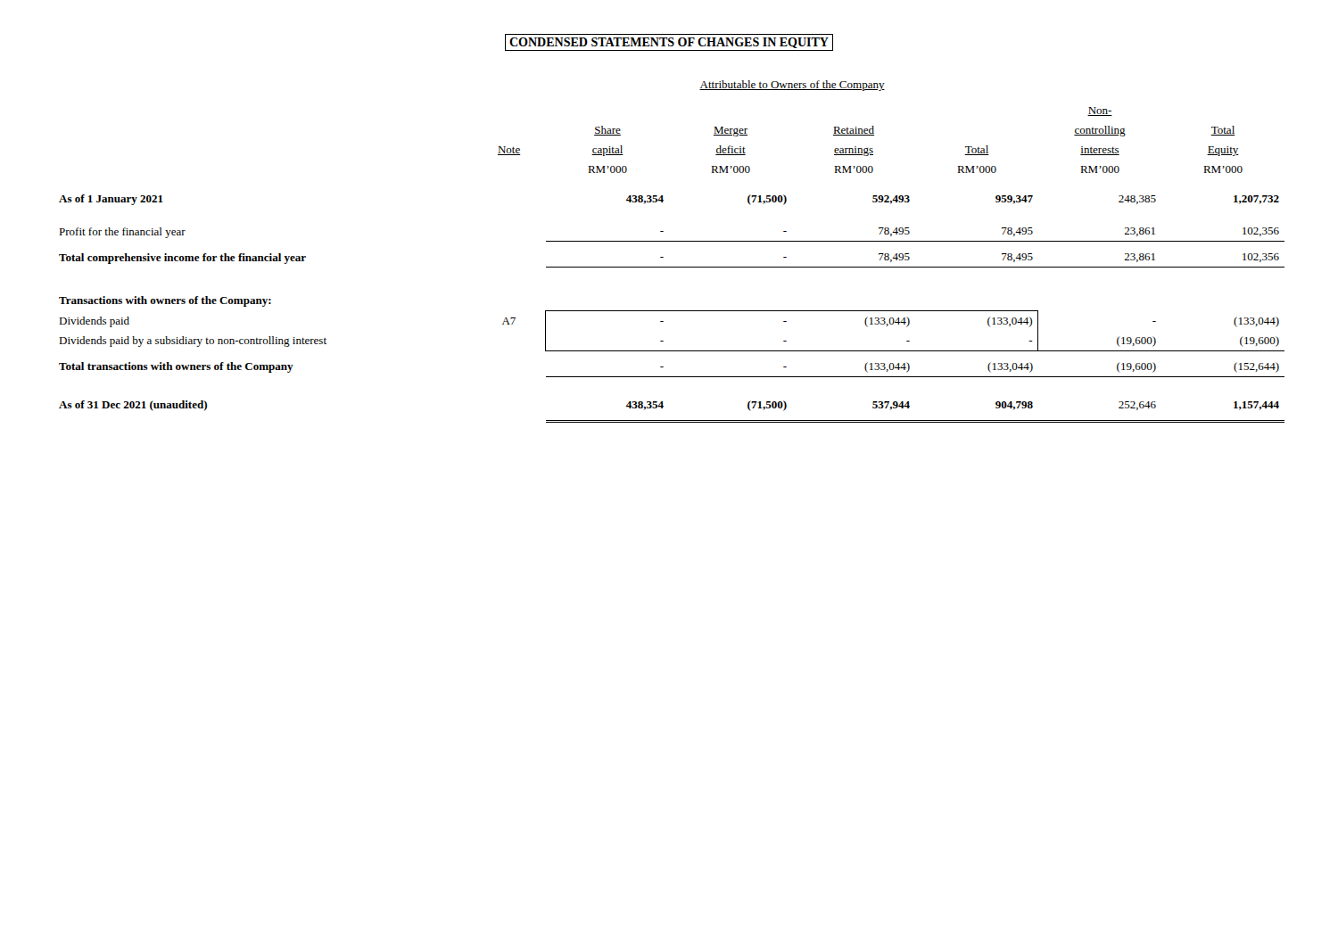CONDENSED STATEMENTS OF CHANGES IN EQUITY
| | | Attributable to Owners of the Company | | |
| | | | | | | Non- | |
| | | Share | Merger | Retained | | controlling | Total |
| | Note | capital | deficit | earnings | Total | interests | Equity |
| | | RM’000 | RM’000 | RM’000 | RM’000 | RM’000 | RM’000 |
| As of 1 January 2021 | | 438,354 | (71,500) | 592,493 | 959,347 | 248,385 | 1,207,732 |
| Profit for the financial year | | - | - | 78,495 | 78,495 | 23,861 | 102,356 |
| Total comprehensive income for the financial year | | - | - | 78,495 | 78,495 | 23,861 | 102,356 |
| Transactions with owners of the Company: | | | | | | | |
| Dividends paid | A7 | - | - | (133,044) | (133,044) | - | (133,044) |
| Dividends paid by a subsidiary to non-controlling interest | | - | - | - | - | (19,600) | (19,600) |
| Total transactions with owners of the Company | | - | - | (133,044) | (133,044) | (19,600) | (152,644) |
| As of 31 Dec 2021 (unaudited) | | 438,354 | (71,500) | 537,944 | 904,798 | 252,646 | 1,157,444 |